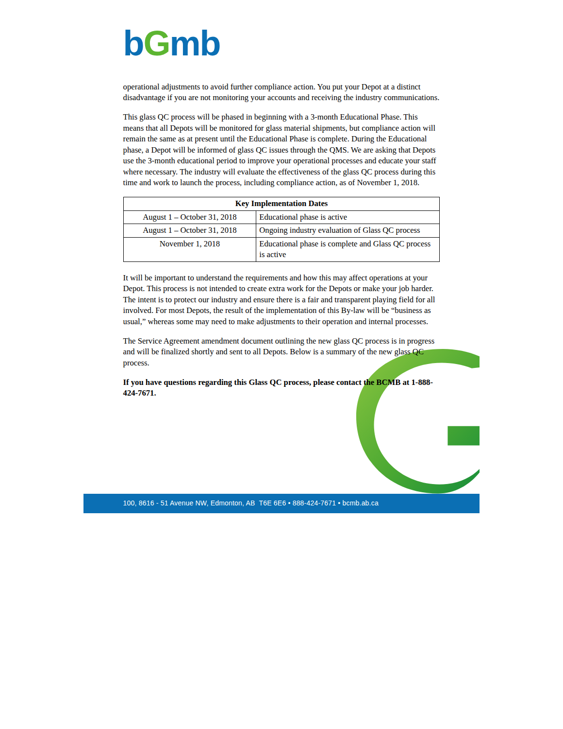bGmb
operational adjustments to avoid further compliance action. You put your Depot at a distinct disadvantage if you are not monitoring your accounts and receiving the industry communications.
This glass QC process will be phased in beginning with a 3-month Educational Phase. This means that all Depots will be monitored for glass material shipments, but compliance action will remain the same as at present until the Educational Phase is complete. During the Educational phase, a Depot will be informed of glass QC issues through the QMS. We are asking that Depots use the 3-month educational period to improve your operational processes and educate your staff where necessary. The industry will evaluate the effectiveness of the glass QC process during this time and work to launch the process, including compliance action, as of November 1, 2018.
| Key Implementation Dates |
| --- |
| August 1 – October 31, 2018 | Educational phase is active |
| August 1 – October 31, 2018 | Ongoing industry evaluation of Glass QC process |
| November 1, 2018 | Educational phase is complete and Glass QC process is active |
It will be important to understand the requirements and how this may affect operations at your Depot. This process is not intended to create extra work for the Depots or make your job harder. The intent is to protect our industry and ensure there is a fair and transparent playing field for all involved. For most Depots, the result of the implementation of this By-law will be “business as usual,” whereas some may need to make adjustments to their operation and internal processes.
The Service Agreement amendment document outlining the new glass QC process is in progress and will be finalized shortly and sent to all Depots. Below is a summary of the new glass QC process.
If you have questions regarding this Glass QC process, please contact the BCMB at 1-888-424-7671.
100, 8616 - 51 Avenue NW, Edmonton, AB T6E 6E6 • 888-424-7671 • bcmb.ab.ca